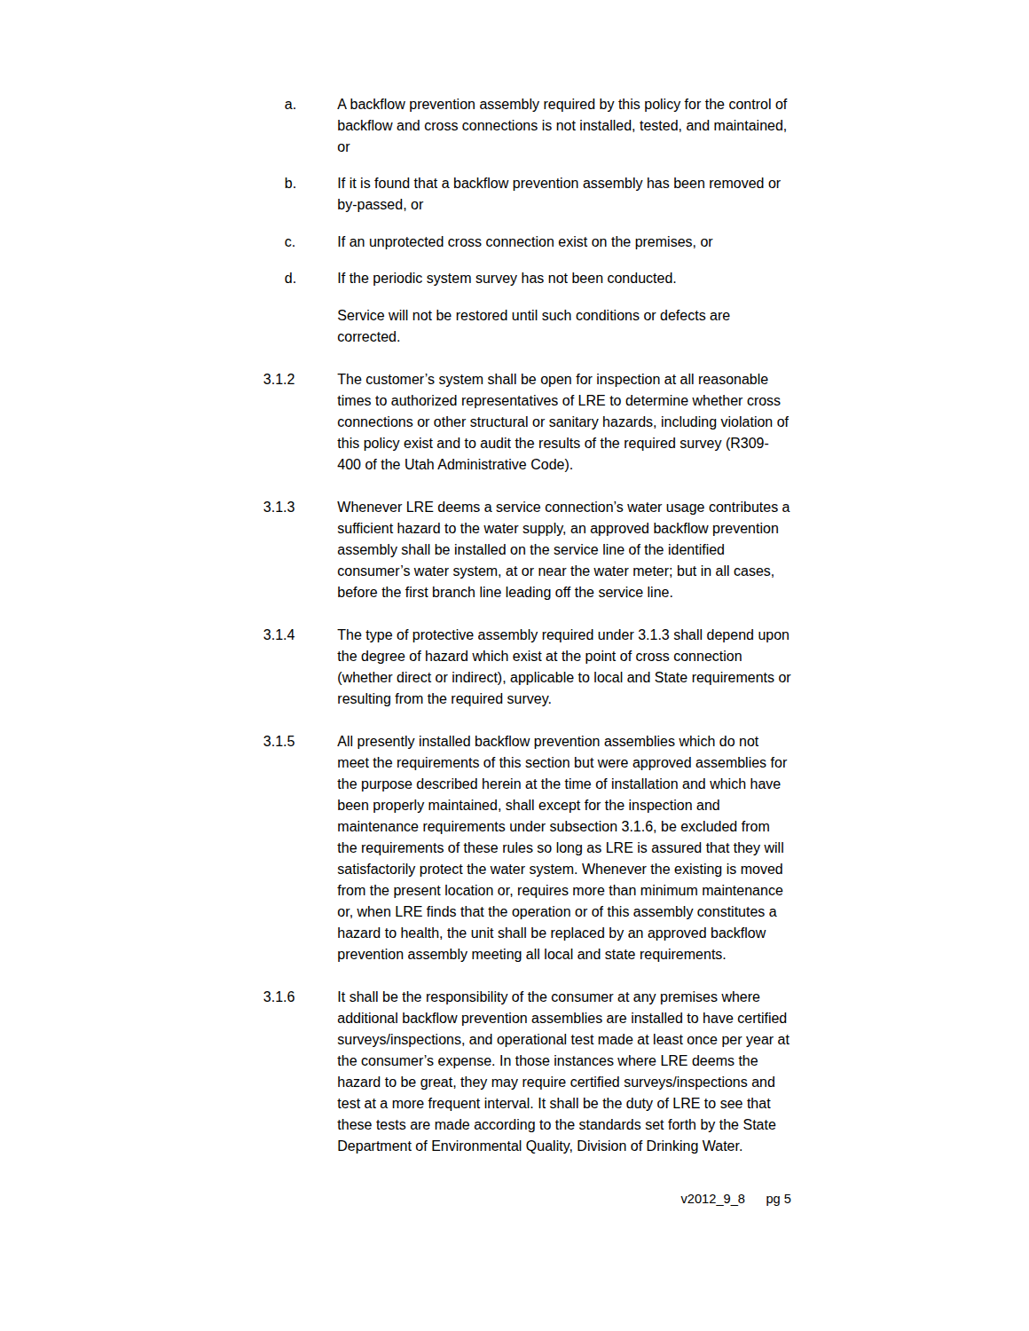a. A backflow prevention assembly required by this policy for the control of backflow and cross connections is not installed, tested, and maintained, or
b. If it is found that a backflow prevention assembly has been removed or by-passed, or
c. If an unprotected cross connection exist on the premises, or
d. If the periodic system survey has not been conducted.
Service will not be restored until such conditions or defects are corrected.
3.1.2 The customer’s system shall be open for inspection at all reasonable times to authorized representatives of LRE to determine whether cross connections or other structural or sanitary hazards, including violation of this policy exist and to audit the results of the required survey (R309-400 of the Utah Administrative Code).
3.1.3 Whenever LRE deems a service connection’s water usage contributes a sufficient hazard to the water supply, an approved backflow prevention assembly shall be installed on the service line of the identified consumer’s water system, at or near the water meter; but in all cases, before the first branch line leading off the service line.
3.1.4 The type of protective assembly required under 3.1.3 shall depend upon the degree of hazard which exist at the point of cross connection (whether direct or indirect), applicable to local and State requirements or resulting from the required survey.
3.1.5 All presently installed backflow prevention assemblies which do not meet the requirements of this section but were approved assemblies for the purpose described herein at the time of installation and which have been properly maintained, shall except for the inspection and maintenance requirements under subsection 3.1.6, be excluded from the requirements of these rules so long as LRE is assured that they will satisfactorily protect the water system. Whenever the existing is moved from the present location or, requires more than minimum maintenance or, when LRE finds that the operation or of this assembly constitutes a hazard to health, the unit shall be replaced by an approved backflow prevention assembly meeting all local and state requirements.
3.1.6 It shall be the responsibility of the consumer at any premises where additional backflow prevention assemblies are installed to have certified surveys/inspections, and operational test made at least once per year at the consumer’s expense. In those instances where LRE deems the hazard to be great, they may require certified surveys/inspections and test at a more frequent interval. It shall be the duty of LRE to see that these tests are made according to the standards set forth by the State Department of Environmental Quality, Division of Drinking Water.
v2012_9_8 pg 5